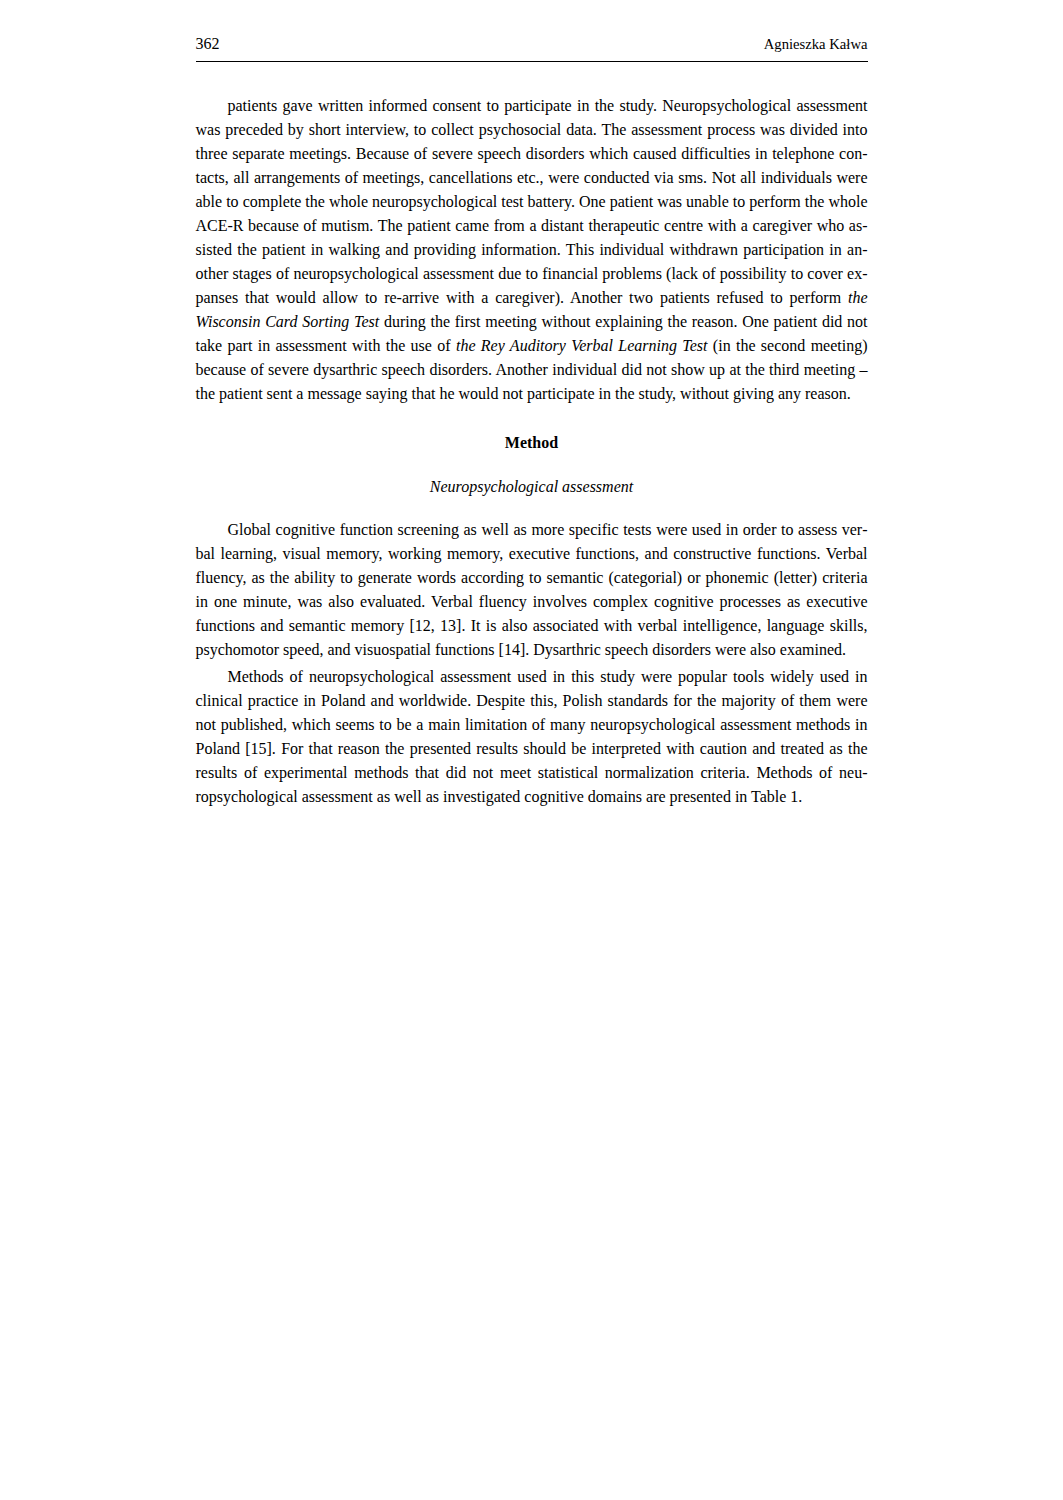362 Agnieszka Kałwa
patients gave written informed consent to participate in the study. Neuropsychological assessment was preceded by short interview, to collect psychosocial data. The assessment process was divided into three separate meetings. Because of severe speech disorders which caused difficulties in telephone contacts, all arrangements of meetings, cancellations etc., were conducted via sms. Not all individuals were able to complete the whole neuropsychological test battery. One patient was unable to perform the whole ACE-R because of mutism. The patient came from a distant therapeutic centre with a caregiver who assisted the patient in walking and providing information. This individual withdrawn participation in another stages of neuropsychological assessment due to financial problems (lack of possibility to cover expanses that would allow to re-arrive with a caregiver). Another two patients refused to perform the Wisconsin Card Sorting Test during the first meeting without explaining the reason. One patient did not take part in assessment with the use of the Rey Auditory Verbal Learning Test (in the second meeting) because of severe dysarthric speech disorders. Another individual did not show up at the third meeting – the patient sent a message saying that he would not participate in the study, without giving any reason.
Method
Neuropsychological assessment
Global cognitive function screening as well as more specific tests were used in order to assess verbal learning, visual memory, working memory, executive functions, and constructive functions. Verbal fluency, as the ability to generate words according to semantic (categorial) or phonemic (letter) criteria in one minute, was also evaluated. Verbal fluency involves complex cognitive processes as executive functions and semantic memory [12, 13]. It is also associated with verbal intelligence, language skills, psychomotor speed, and visuospatial functions [14]. Dysarthric speech disorders were also examined.
Methods of neuropsychological assessment used in this study were popular tools widely used in clinical practice in Poland and worldwide. Despite this, Polish standards for the majority of them were not published, which seems to be a main limitation of many neuropsychological assessment methods in Poland [15]. For that reason the presented results should be interpreted with caution and treated as the results of experimental methods that did not meet statistical normalization criteria. Methods of neuropsychological assessment as well as investigated cognitive domains are presented in Table 1.